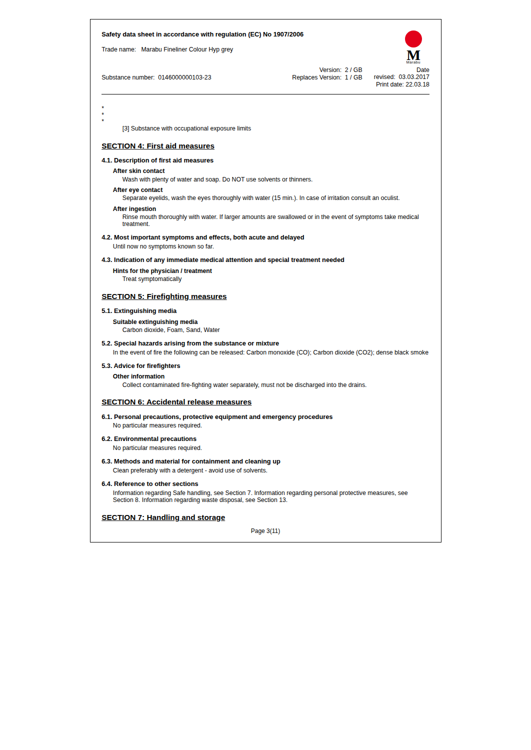Safety data sheet in accordance with regulation (EC) No 1907/2006
Trade name: Marabu Fineliner Colour Hyp grey
M
Marabu
Substance number: 0146000000103-23
Version: 2 / GB
Replaces Version: 1 / GB
Date revised: 03.03.2017
Print date: 22.03.18
* * *
[3] Substance with occupational exposure limits
SECTION 4: First aid measures
4.1. Description of first aid measures
After skin contact
Wash with plenty of water and soap. Do NOT use solvents or thinners.
After eye contact
Separate eyelids, wash the eyes thoroughly with water (15 min.). In case of irritation consult an oculist.
After ingestion
Rinse mouth thoroughly with water. If larger amounts are swallowed or in the event of symptoms take medical treatment.
4.2. Most important symptoms and effects, both acute and delayed
Until now no symptoms known so far.
4.3. Indication of any immediate medical attention and special treatment needed
Hints for the physician / treatment
Treat symptomatically
SECTION 5: Firefighting measures
5.1. Extinguishing media
Suitable extinguishing media
Carbon dioxide, Foam, Sand, Water
5.2. Special hazards arising from the substance or mixture
In the event of fire the following can be released: Carbon monoxide (CO); Carbon dioxide (CO2); dense black smoke
5.3. Advice for firefighters
Other information
Collect contaminated fire-fighting water separately, must not be discharged into the drains.
SECTION 6: Accidental release measures
6.1. Personal precautions, protective equipment and emergency procedures
No particular measures required.
6.2. Environmental precautions
No particular measures required.
6.3. Methods and material for containment and cleaning up
Clean preferably with a detergent - avoid use of solvents.
6.4. Reference to other sections
Information regarding Safe handling, see Section 7. Information regarding personal protective measures, see Section 8. Information regarding waste disposal, see Section 13.
SECTION 7: Handling and storage
Page 3(11)